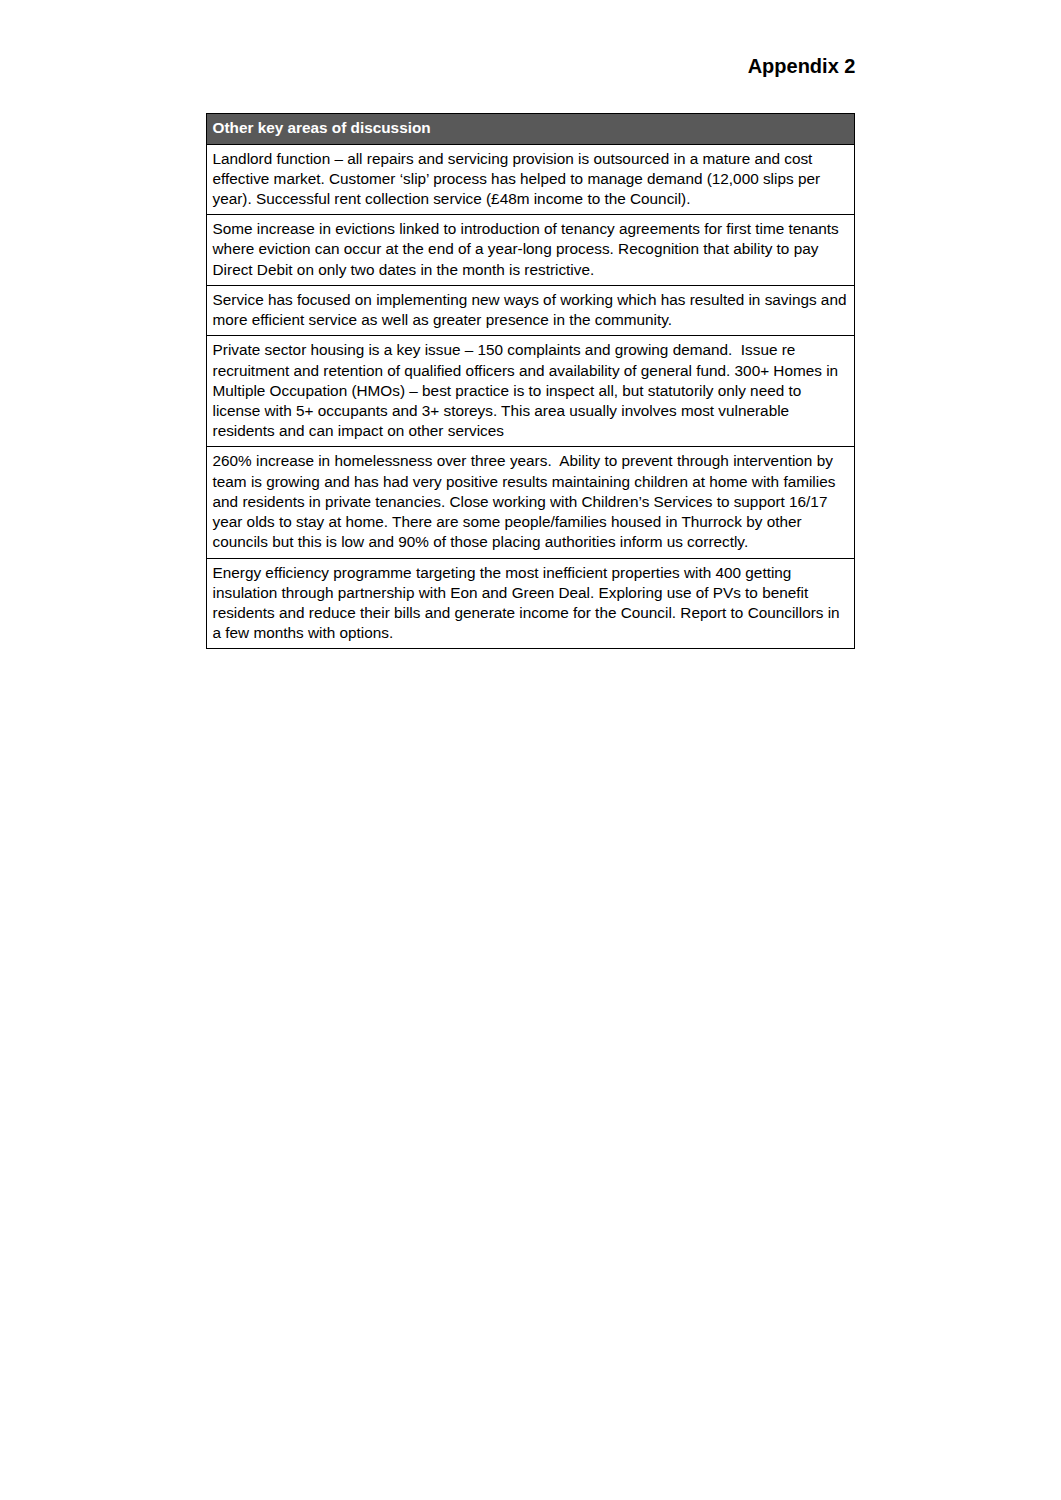Appendix 2
| Other key areas of discussion |
| --- |
| Landlord function – all repairs and servicing provision is outsourced in a mature and cost effective market. Customer ‘slip’ process has helped to manage demand (12,000 slips per year). Successful rent collection service (£48m income to the Council). |
| Some increase in evictions linked to introduction of tenancy agreements for first time tenants where eviction can occur at the end of a year-long process. Recognition that ability to pay Direct Debit on only two dates in the month is restrictive. |
| Service has focused on implementing new ways of working which has resulted in savings and more efficient service as well as greater presence in the community. |
| Private sector housing is a key issue – 150 complaints and growing demand. Issue re recruitment and retention of qualified officers and availability of general fund. 300+ Homes in Multiple Occupation (HMOs) – best practice is to inspect all, but statutorily only need to license with 5+ occupants and 3+ storeys. This area usually involves most vulnerable residents and can impact on other services |
| 260% increase in homelessness over three years. Ability to prevent through intervention by team is growing and has had very positive results maintaining children at home with families and residents in private tenancies. Close working with Children’s Services to support 16/17 year olds to stay at home. There are some people/families housed in Thurrock by other councils but this is low and 90% of those placing authorities inform us correctly. |
| Energy efficiency programme targeting the most inefficient properties with 400 getting insulation through partnership with Eon and Green Deal. Exploring use of PVs to benefit residents and reduce their bills and generate income for the Council. Report to Councillors in a few months with options. |